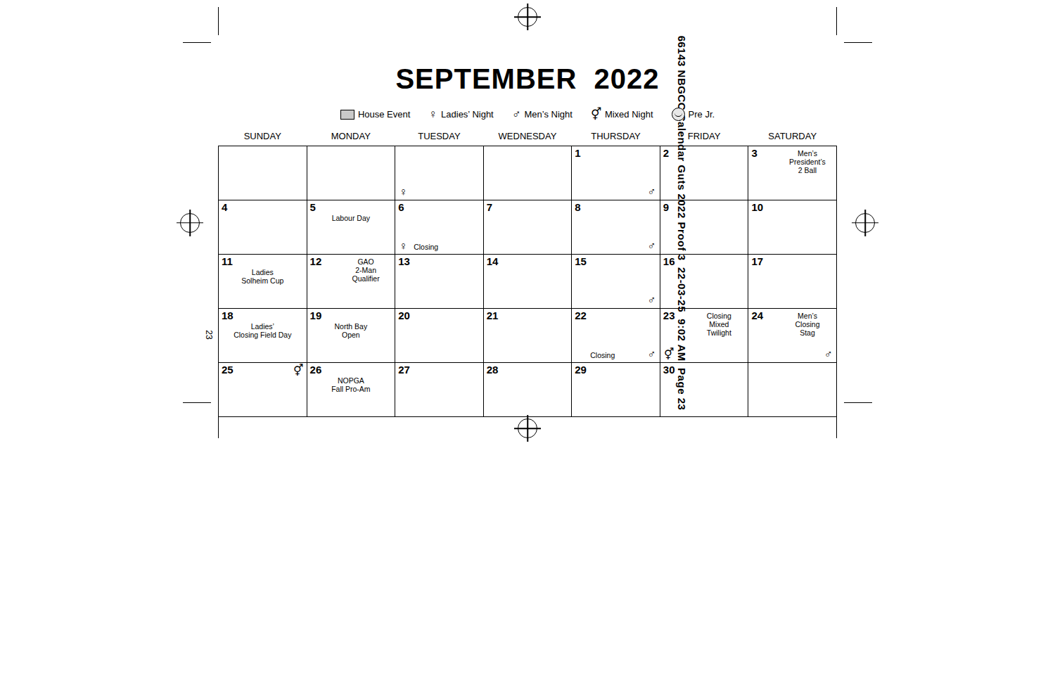66143 NBGCC Calendar Guts 2022 Proof 3 22-03-25 9:02 AM Page 23
23
SEPTEMBER 2022
House Event ♀Ladies’ Night ♂Men’s Night ⚥Mixed Night Pre Jr.
| SUNDAY | MONDAY | TUESDAY | WEDNESDAY | THURSDAY | FRIDAY | SATURDAY |
| --- | --- | --- | --- | --- | --- | --- |
| | | ♀ | | 1 ♂ | 2 | 3 Men’s President’s 2 Ball |
| 4 | 5 Labour Day | 6 ♀ Closing | 7 | 8 ♂ | 9 | 10 |
| 11 Ladies Solheim Cup | 12 GAO 2-Man Qualifier | 13 | 14 | 15 ♂ | 16 | 17 |
| 18 Ladies’ Closing Field Day | 19 North Bay Open | 20 | 21 | 22 Closing ♂ | 23 Closing Mixed Twilight ⚥ | 24 Men’s Closing Stag ♂ |
| 25 ⚥ | 26 NOPGA Fall Pro-Am | 27 | 28 | 29 | 30 | |